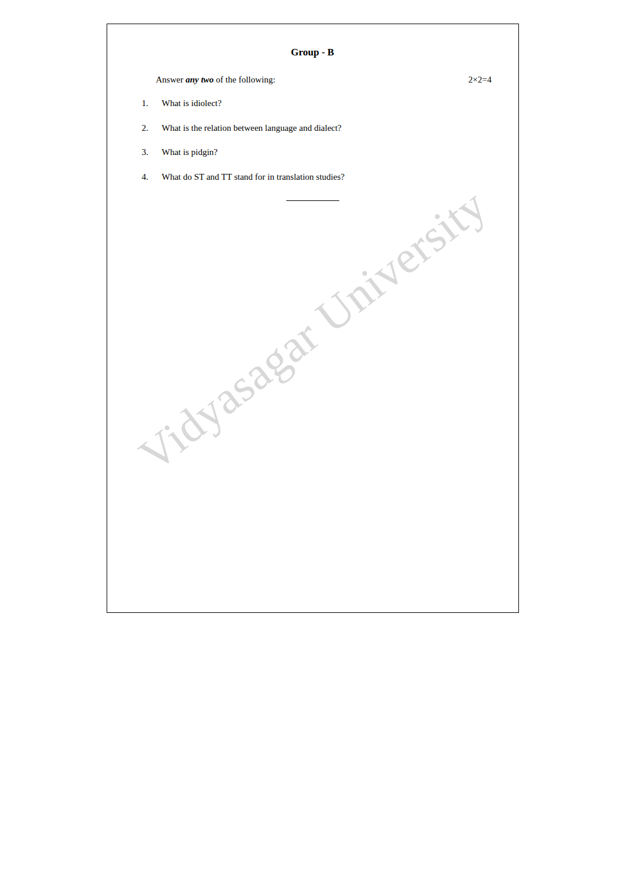Vidyasagar University
Group - B
Answer any two of the following: 2×2=4
1. What is idiolect?
2. What is the relation between language and dialect?
3. What is pidgin?
4. What do ST and TT stand for in translation studies?